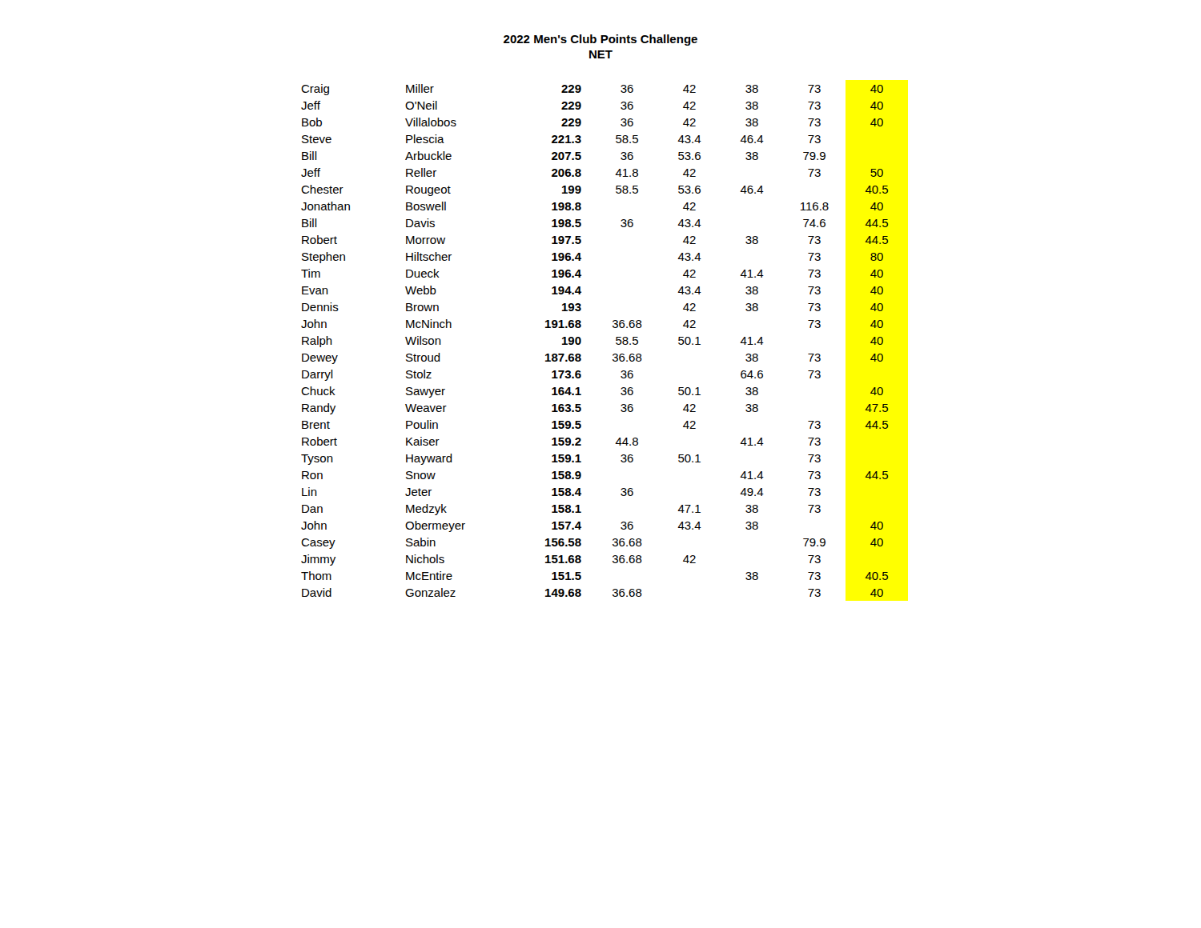2022 Men's Club Points Challenge
NET
| Craig | Miller | 229 | 36 | 42 | 38 | 73 | 40 |
| Jeff | O'Neil | 229 | 36 | 42 | 38 | 73 | 40 |
| Bob | Villalobos | 229 | 36 | 42 | 38 | 73 | 40 |
| Steve | Plescia | 221.3 | 58.5 | 43.4 | 46.4 | 73 | |
| Bill | Arbuckle | 207.5 | 36 | 53.6 | 38 | 79.9 | |
| Jeff | Reller | 206.8 | 41.8 | 42 | | 73 | 50 |
| Chester | Rougeot | 199 | 58.5 | 53.6 | 46.4 | | 40.5 |
| Jonathan | Boswell | 198.8 | | 42 | | 116.8 | 40 |
| Bill | Davis | 198.5 | 36 | 43.4 | | 74.6 | 44.5 |
| Robert | Morrow | 197.5 | | 42 | 38 | 73 | 44.5 |
| Stephen | Hiltscher | 196.4 | | 43.4 | | 73 | 80 |
| Tim | Dueck | 196.4 | | 42 | 41.4 | 73 | 40 |
| Evan | Webb | 194.4 | | 43.4 | 38 | 73 | 40 |
| Dennis | Brown | 193 | | 42 | 38 | 73 | 40 |
| John | McNinch | 191.68 | 36.68 | 42 | | 73 | 40 |
| Ralph | Wilson | 190 | 58.5 | 50.1 | 41.4 | | 40 |
| Dewey | Stroud | 187.68 | 36.68 | | 38 | 73 | 40 |
| Darryl | Stolz | 173.6 | 36 | | 64.6 | 73 | |
| Chuck | Sawyer | 164.1 | 36 | 50.1 | 38 | | 40 |
| Randy | Weaver | 163.5 | 36 | 42 | 38 | | 47.5 |
| Brent | Poulin | 159.5 | | 42 | | 73 | 44.5 |
| Robert | Kaiser | 159.2 | 44.8 | | 41.4 | 73 | |
| Tyson | Hayward | 159.1 | 36 | 50.1 | | 73 | |
| Ron | Snow | 158.9 | | | 41.4 | 73 | 44.5 |
| Lin | Jeter | 158.4 | 36 | | 49.4 | 73 | |
| Dan | Medzyk | 158.1 | | 47.1 | 38 | 73 | |
| John | Obermeyer | 157.4 | 36 | 43.4 | 38 | | 40 |
| Casey | Sabin | 156.58 | 36.68 | | | 79.9 | 40 |
| Jimmy | Nichols | 151.68 | 36.68 | 42 | | 73 | |
| Thom | McEntire | 151.5 | | | 38 | 73 | 40.5 |
| David | Gonzalez | 149.68 | 36.68 | | | 73 | 40 |